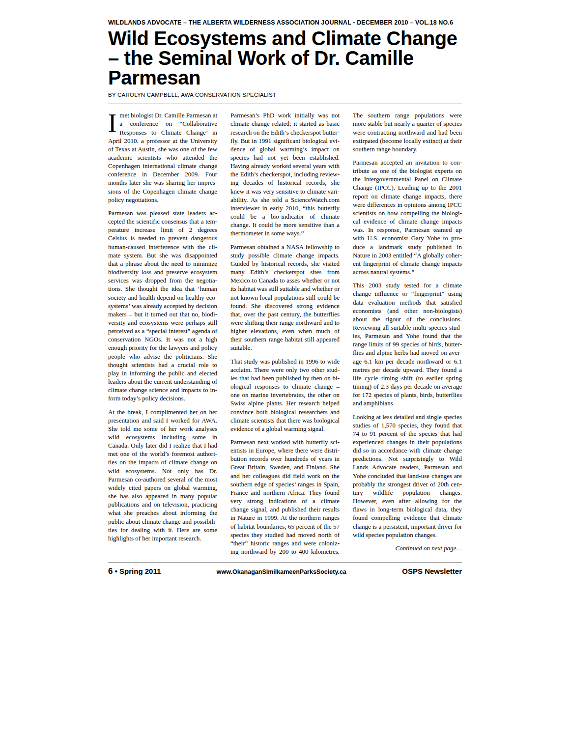WILDLANDS ADVOCATE – THE ALBERTA WILDERNESS ASSOCIATION JOURNAL - DECEMBER 2010 – VOL.18 NO.6
Wild Ecosystems and Climate Change– the Seminal Work of Dr. Camille Parmesan
by Carolyn Campbell, AWA Conservation Specialist
Imet biologist Dr. Camille Parmesan at a conference on “Collaborative Responses to Climate Change’ in April 2010. a professor at the University of Texas at Austin, she was one of the few academic scientists who attended the Copenhagen international climate change conference in December 2009. Four months later she was sharing her impressions of the Copenhagen climate change policy negotiations.
Parmesan was pleased state leaders accepted the scientific consensus that a temperature increase limit of 2 degrees Celsius is needed to prevent dangerous human-caused interference with the climate system. But she was disappointed that a phrase about the need to minimize biodiversity loss and preserve ecosystem services was dropped from the negotiations. She thought the idea that ‘human society and health depend on healthy ecosystems’ was already accepted by decision makers – but it turned out that no, biodiversity and ecosystems were perhaps still perceived as a “special interest” agenda of conservation NGOs. It was not a high enough priority for the lawyers and policy people who advise the politicians. She thought scientists had a crucial role to play in informing the public and elected leaders about the current understanding of climate change science and impacts to inform today’s policy decisions.
At the break, I complimented her on her presentation and said I worked for AWA. She told me some of her work analyses wild ecosystems including some in Canada. Only later did I realize that I had met one of the world’s foremost authorities on the impacts of climate change on wild ecosystems. Not only has Dr. Parmesan co-authored several of the most widely cited papers on global warming, she has also appeared in many popular publications and on television, practicing what she preaches about informing the public about climate change and possibilities for dealing with it. Here are some highlights of her important research.
Parmesan’s PhD work initially was not climate change related; it started as basic research on the Edith’s checkerspot butterfly. But in 1991 significant biological evidence of global warming’s impact on species had not yet been established. Having already worked several years with the Edith’s checkerspot, including reviewing decades of historical records, she knew it was very sensitive to climate variability. As she told a ScienceWatch.com interviewer in early 2010, “this butterfly could be a bio-indicator of climate change. It could be more sensitive than a thermometer in some ways.”
Parmesan obtained a NASA fellowship to study possible climate change impacts. Guided by historical records, she visited many Edith’s checkerspot sites from Mexico to Canada to asses whether or not its habitat was still suitable and whether or not known local populations still could be found. She discovered strong evidence that, over the past century, the butterflies were shifting their range northward and to higher elevations, even when much of their southern range habitat still appeared suitable.
That study was published in 1996 to wide acclaim. There were only two other studies that had been published by then on biological responses to climate change – one on marine invertebrates, the other on Swiss alpine plants. Her research helped convince both biological researchers and climate scientists that there was biological evidence of a global warming signal.
Parmesan next worked with butterfly scientists in Europe, where there were distribution records over hundreds of years in Great Britain, Sweden, and Finland. She and her colleagues did field work on the southern edge of species’ ranges in Spain, France and northern Africa. They found very strong indications of a climate change signal, and published their results in Nature in 1999. At the northern ranges of habitat boundaries, 65 percent of the 57 species they studied had moved north of “their” historic ranges and were colonizing northward by 200 to 400 kilometres. The southern range populations were more stable but nearly a quarter of species were contracting northward and had been extirpated (become locally extinct) at their southern range boundary.
Parmesan accepted an invitation to contribute as one of the biologist experts on the Intergovernmental Panel on Climate Change (IPCC). Leading up to the 2001 report on climate change impacts, there were differences in opinions among IPCC scientists on how compelling the biological evidence of climate change impacts was. In response, Parmesan teamed up with U.S. economist Gary Yohe to produce a landmark study published in Nature in 2003 entitled “A globally coherent fingerprint of climate change impacts across natural systems.”
This 2003 study tested for a climate change influence or “fingerprint” using data evaluation methods that satisfied economists (and other non-biologists) about the rigour of the conclusions. Reviewing all suitable multi-species studies, Parmesan and Yohe found that the range limits of 99 species of birds, butterflies and alpine herbs had moved on average 6.1 km per decade northward or 6.1 metres per decade upward. They found a life cycle timing shift (to earlier spring timing) of 2.3 days per decade on average for 172 species of plants, birds, butterflies and amphibians.
Looking at less detailed and single species studies of 1,570 species, they found that 74 to 91 percent of the species that had experienced changes in their populations did so in accordance with climate change predictions. Not surprisingly to Wild Lands Advocate readers, Parmesan and Yohe concluded that land-use changes are probably the strongest driver of 20th century wildlife population changes. However, even after allowing for the flaws in long-term biological data, they found compelling evidence that climate change is a persistent, important driver for wild species population changes.
Continued on next page…
6 • Spring 2011
www.OkanaganSimilkameenParksSociety.ca
OSPS Newsletter